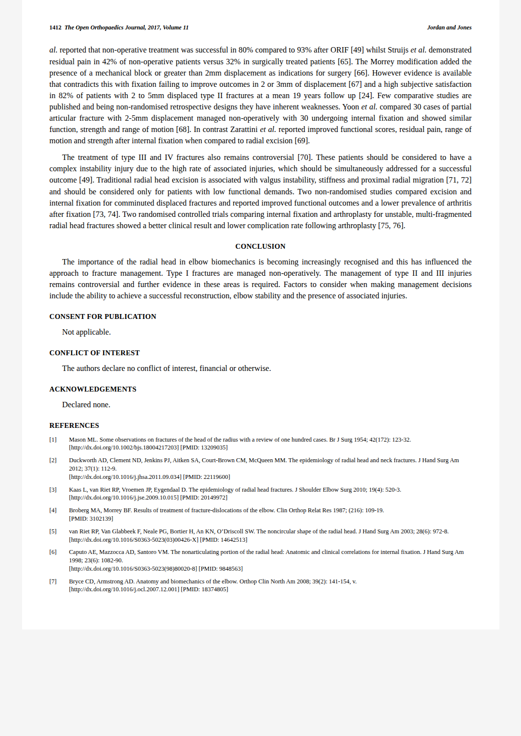1412 The Open Orthopaedics Journal, 2017, Volume 11
Jordan and Jones
al. reported that non-operative treatment was successful in 80% compared to 93% after ORIF [49] whilst Struijs et al. demonstrated residual pain in 42% of non-operative patients versus 32% in surgically treated patients [65]. The Morrey modification added the presence of a mechanical block or greater than 2mm displacement as indications for surgery [66]. However evidence is available that contradicts this with fixation failing to improve outcomes in 2 or 3mm of displacement [67] and a high subjective satisfaction in 82% of patients with 2 to 5mm displaced type II fractures at a mean 19 years follow up [24]. Few comparative studies are published and being non-randomised retrospective designs they have inherent weaknesses. Yoon et al. compared 30 cases of partial articular fracture with 2-5mm displacement managed non-operatively with 30 undergoing internal fixation and showed similar function, strength and range of motion [68]. In contrast Zarattini et al. reported improved functional scores, residual pain, range of motion and strength after internal fixation when compared to radial excision [69].
The treatment of type III and IV fractures also remains controversial [70]. These patients should be considered to have a complex instability injury due to the high rate of associated injuries, which should be simultaneously addressed for a successful outcome [49]. Traditional radial head excision is associated with valgus instability, stiffness and proximal radial migration [71, 72] and should be considered only for patients with low functional demands. Two non-randomised studies compared excision and internal fixation for comminuted displaced fractures and reported improved functional outcomes and a lower prevalence of arthritis after fixation [73, 74]. Two randomised controlled trials comparing internal fixation and arthroplasty for unstable, multi-fragmented radial head fractures showed a better clinical result and lower complication rate following arthroplasty [75, 76].
CONCLUSION
The importance of the radial head in elbow biomechanics is becoming increasingly recognised and this has influenced the approach to fracture management. Type I fractures are managed non-operatively. The management of type II and III injuries remains controversial and further evidence in these areas is required. Factors to consider when making management decisions include the ability to achieve a successful reconstruction, elbow stability and the presence of associated injuries.
CONSENT FOR PUBLICATION
Not applicable.
CONFLICT OF INTEREST
The authors declare no conflict of interest, financial or otherwise.
ACKNOWLEDGEMENTS
Declared none.
REFERENCES
[1]
Mason ML. Some observations on fractures of the head of the radius with a review of one hundred cases. Br J Surg 1954; 42(172): 123-32. [http://dx.doi.org/10.1002/bjs.18004217203] [PMID: 13209035]
[2]
Duckworth AD, Clement ND, Jenkins PJ, Aitken SA, Court-Brown CM, McQueen MM. The epidemiology of radial head and neck fractures. J Hand Surg Am 2012; 37(1): 112-9. [http://dx.doi.org/10.1016/j.jhsa.2011.09.034] [PMID: 22119600]
[3]
Kaas L, van Riet RP, Vroemen JP, Eygendaal D. The epidemiology of radial head fractures. J Shoulder Elbow Surg 2010; 19(4): 520-3. [http://dx.doi.org/10.1016/j.jse.2009.10.015] [PMID: 20149972]
[4]
Broberg MA, Morrey BF. Results of treatment of fracture-dislocations of the elbow. Clin Orthop Relat Res 1987; (216): 109-19. [PMID: 3102139]
[5]
van Riet RP, Van Glabbeek F, Neale PG, Bortier H, An KN, O’Driscoll SW. The noncircular shape of the radial head. J Hand Surg Am 2003; 28(6): 972-8. [http://dx.doi.org/10.1016/S0363-5023(03)00426-X] [PMID: 14642513]
[6]
Caputo AE, Mazzocca AD, Santoro VM. The nonarticulating portion of the radial head: Anatomic and clinical correlations for internal fixation. J Hand Surg Am 1998; 23(6): 1082-90. [http://dx.doi.org/10.1016/S0363-5023(98)80020-8] [PMID: 9848563]
[7]
Bryce CD, Armstrong AD. Anatomy and biomechanics of the elbow. Orthop Clin North Am 2008; 39(2): 141-154, v. [http://dx.doi.org/10.1016/j.ocl.2007.12.001] [PMID: 18374805]